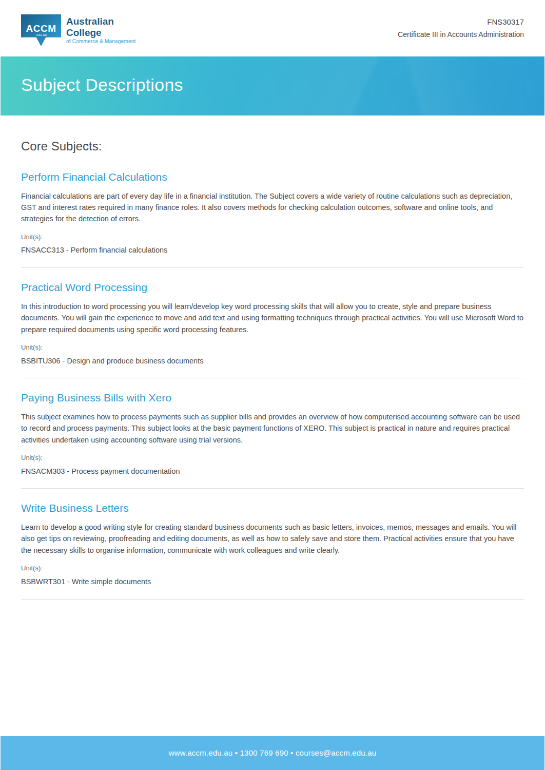ACCM
.edu.au
Australian
College
of Commerce & Management
FNS30317
Certificate III in Accounts Administration
Subject Descriptions
Core Subjects:
Perform Financial Calculations
Financial calculations are part of every day life in a financial institution. The Subject covers a wide variety of routine calculations such as depreciation, GST and interest rates required in many finance roles. It also covers methods for checking calculation outcomes, software and online tools, and strategies for the detection of errors.
Unit(s):
FNSACC313 - Perform financial calculations
Practical Word Processing
In this introduction to word processing you will learn/develop key word processing skills that will allow you to create, style and prepare business documents. You will gain the experience to move and add text and using formatting techniques through practical activities. You will use Microsoft Word to prepare required documents using specific word processing features.
Unit(s):
BSBITU306 - Design and produce business documents
Paying Business Bills with Xero
This subject examines how to process payments such as supplier bills and provides an overview of how computerised accounting software can be used to record and process payments. This subject looks at the basic payment functions of XERO. This subject is practical in nature and requires practical activities undertaken using accounting software using trial versions.
Unit(s):
FNSACM303 - Process payment documentation
Write Business Letters
Learn to develop a good writing style for creating standard business documents such as basic letters, invoices, memos, messages and emails. You will also get tips on reviewing, proofreading and editing documents, as well as how to safely save and store them. Practical activities ensure that you have the necessary skills to organise information, communicate with work colleagues and write clearly.
Unit(s):
BSBWRT301 - Write simple documents
www.accm.edu.au • 1300 769 690 • courses@accm.edu.au